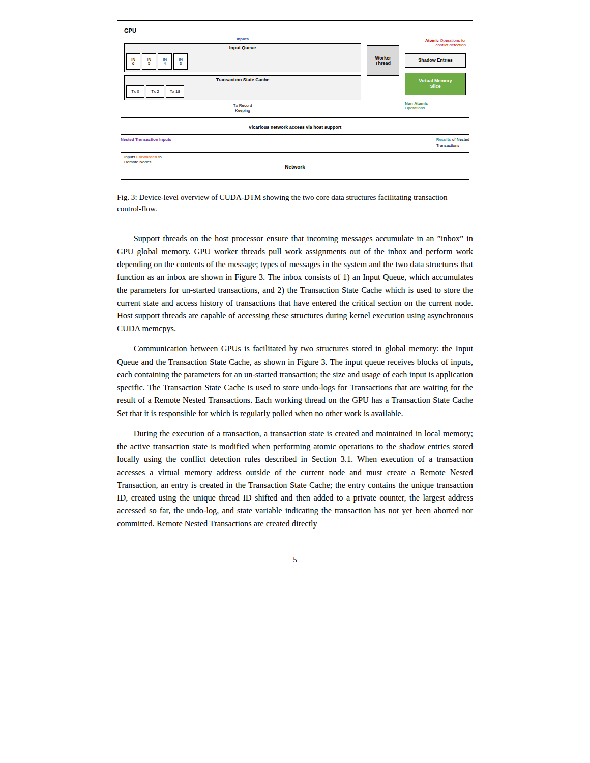GPU
Inputs
Input Queue
IN
6
IN
5
IN
4
IN
3
Transaction State Cache
Tx 0
Tx 2
Tx 18
Tx Record
Keeping
Worker
Thread
Atomic Operations for
conflict detection
Shadow Entries
Virtual Memory
Slice
Non-Atomic
Operations
Vicarious network access via host support
Nested Transaction Inputs Results of Nested
Transactions
Inputs Forwarded to
Remote Nodes
Network
Fig. 3: Device-level overview of CUDA-DTM showing the two core data structures facilitating transaction control-flow.
Support threads on the host processor ensure that incoming messages accumulate in an ”inbox” in GPU global memory. GPU worker threads pull work assignments out of the inbox and perform work depending on the contents of the message; types of messages in the system and the two data structures that function as an inbox are shown in Figure 3. The inbox consists of 1) an Input Queue, which accumulates the parameters for un-started transactions, and 2) the Transaction State Cache which is used to store the current state and access history of transactions that have entered the critical section on the current node. Host support threads are capable of accessing these structures during kernel execution using asynchronous CUDA memcpys.
Communication between GPUs is facilitated by two structures stored in global memory: the Input Queue and the Transaction State Cache, as shown in Figure 3. The input queue receives blocks of inputs, each containing the parameters for an un-started transaction; the size and usage of each input is application specific. The Transaction State Cache is used to store undo-logs for Transactions that are waiting for the result of a Remote Nested Transactions. Each working thread on the GPU has a Transaction State Cache Set that it is responsible for which is regularly polled when no other work is available.
During the execution of a transaction, a transaction state is created and maintained in local memory; the active transaction state is modified when performing atomic operations to the shadow entries stored locally using the conflict detection rules described in Section 3.1. When execution of a transaction accesses a virtual memory address outside of the current node and must create a Remote Nested Transaction, an entry is created in the Transaction State Cache; the entry contains the unique transaction ID, created using the unique thread ID shifted and then added to a private counter, the largest address accessed so far, the undo-log, and state variable indicating the transaction has not yet been aborted nor committed. Remote Nested Transactions are created directly
5